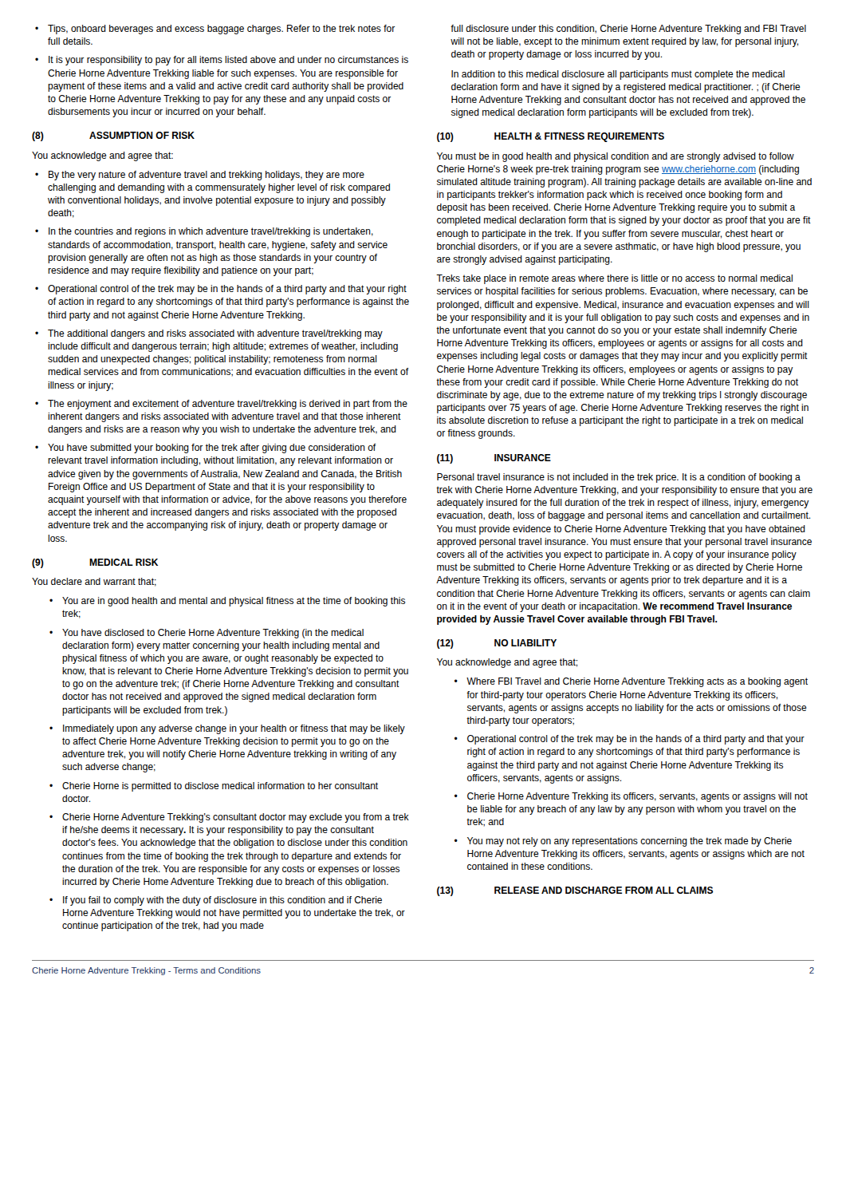Tips, onboard beverages and excess baggage charges. Refer to the trek notes for full details.
It is your responsibility to pay for all items listed above and under no circumstances is Cherie Horne Adventure Trekking liable for such expenses. You are responsible for payment of these items and a valid and active credit card authority shall be provided to Cherie Horne Adventure Trekking to pay for any these and any unpaid costs or disbursements you incur or incurred on your behalf.
(8) ASSUMPTION OF RISK
You acknowledge and agree that:
By the very nature of adventure travel and trekking holidays, they are more challenging and demanding with a commensurately higher level of risk compared with conventional holidays, and involve potential exposure to injury and possibly death;
In the countries and regions in which adventure travel/trekking is undertaken, standards of accommodation, transport, health care, hygiene, safety and service provision generally are often not as high as those standards in your country of residence and may require flexibility and patience on your part;
Operational control of the trek may be in the hands of a third party and that your right of action in regard to any shortcomings of that third party's performance is against the third party and not against Cherie Horne Adventure Trekking.
The additional dangers and risks associated with adventure travel/trekking may include difficult and dangerous terrain; high altitude; extremes of weather, including sudden and unexpected changes; political instability; remoteness from normal medical services and from communications; and evacuation difficulties in the event of illness or injury;
The enjoyment and excitement of adventure travel/trekking is derived in part from the inherent dangers and risks associated with adventure travel and that those inherent dangers and risks are a reason why you wish to undertake the adventure trek, and
You have submitted your booking for the trek after giving due consideration of relevant travel information including, without limitation, any relevant information or advice given by the governments of Australia, New Zealand and Canada, the British Foreign Office and US Department of State and that it is your responsibility to acquaint yourself with that information or advice, for the above reasons you therefore accept the inherent and increased dangers and risks associated with the proposed adventure trek and the accompanying risk of injury, death or property damage or loss.
(9) MEDICAL RISK
You declare and warrant that;
You are in good health and mental and physical fitness at the time of booking this trek;
You have disclosed to Cherie Horne Adventure Trekking (in the medical declaration form) every matter concerning your health including mental and physical fitness of which you are aware, or ought reasonably be expected to know, that is relevant to Cherie Horne Adventure Trekking's decision to permit you to go on the adventure trek; (if Cherie Horne Adventure Trekking and consultant doctor has not received and approved the signed medical declaration form participants will be excluded from trek.)
Immediately upon any adverse change in your health or fitness that may be likely to affect Cherie Horne Adventure Trekking decision to permit you to go on the adventure trek, you will notify Cherie Horne Adventure trekking in writing of any such adverse change;
Cherie Horne is permitted to disclose medical information to her consultant doctor.
Cherie Horne Adventure Trekking's consultant doctor may exclude you from a trek if he/she deems it necessary. It is your responsibility to pay the consultant doctor's fees. You acknowledge that the obligation to disclose under this condition continues from the time of booking the trek through to departure and extends for the duration of the trek. You are responsible for any costs or expenses or losses incurred by Cherie Home Adventure Trekking due to breach of this obligation.
If you fail to comply with the duty of disclosure in this condition and if Cherie Horne Adventure Trekking would not have permitted you to undertake the trek, or continue participation of the trek, had you made
full disclosure under this condition, Cherie Horne Adventure Trekking and FBI Travel will not be liable, except to the minimum extent required by law, for personal injury, death or property damage or loss incurred by you.
In addition to this medical disclosure all participants must complete the medical declaration form and have it signed by a registered medical practitioner. ; (if Cherie Horne Adventure Trekking and consultant doctor has not received and approved the signed medical declaration form participants will be excluded from trek).
(10) HEALTH & FITNESS REQUIREMENTS
You must be in good health and physical condition and are strongly advised to follow Cherie Horne's 8 week pre-trek training program see www.cheriehorne.com (including simulated altitude training program). All training package details are available on-line and in participants trekker's information pack which is received once booking form and deposit has been received. Cherie Horne Adventure Trekking require you to submit a completed medical declaration form that is signed by your doctor as proof that you are fit enough to participate in the trek. If you suffer from severe muscular, chest heart or bronchial disorders, or if you are a severe asthmatic, or have high blood pressure, you are strongly advised against participating.
Treks take place in remote areas where there is little or no access to normal medical services or hospital facilities for serious problems. Evacuation, where necessary, can be prolonged, difficult and expensive. Medical, insurance and evacuation expenses and will be your responsibility and it is your full obligation to pay such costs and expenses and in the unfortunate event that you cannot do so you or your estate shall indemnify Cherie Horne Adventure Trekking its officers, employees or agents or assigns for all costs and expenses including legal costs or damages that they may incur and you explicitly permit Cherie Horne Adventure Trekking its officers, employees or agents or assigns to pay these from your credit card if possible. While Cherie Horne Adventure Trekking do not discriminate by age, due to the extreme nature of my trekking trips l strongly discourage participants over 75 years of age. Cherie Horne Adventure Trekking reserves the right in its absolute discretion to refuse a participant the right to participate in a trek on medical or fitness grounds.
(11) INSURANCE
Personal travel insurance is not included in the trek price. It is a condition of booking a trek with Cherie Horne Adventure Trekking, and your responsibility to ensure that you are adequately insured for the full duration of the trek in respect of illness, injury, emergency evacuation, death, loss of baggage and personal items and cancellation and curtailment. You must provide evidence to Cherie Horne Adventure Trekking that you have obtained approved personal travel insurance. You must ensure that your personal travel insurance covers all of the activities you expect to participate in. A copy of your insurance policy must be submitted to Cherie Horne Adventure Trekking or as directed by Cherie Horne Adventure Trekking its officers, servants or agents prior to trek departure and it is a condition that Cherie Horne Adventure Trekking its officers, servants or agents can claim on it in the event of your death or incapacitation. We recommend Travel Insurance provided by Aussie Travel Cover available through FBI Travel.
(12) NO LIABILITY
You acknowledge and agree that;
Where FBI Travel and Cherie Horne Adventure Trekking acts as a booking agent for third-party tour operators Cherie Horne Adventure Trekking its officers, servants, agents or assigns accepts no liability for the acts or omissions of those third-party tour operators;
Operational control of the trek may be in the hands of a third party and that your right of action in regard to any shortcomings of that third party's performance is against the third party and not against Cherie Horne Adventure Trekking its officers, servants, agents or assigns.
Cherie Horne Adventure Trekking its officers, servants, agents or assigns will not be liable for any breach of any law by any person with whom you travel on the trek; and
You may not rely on any representations concerning the trek made by Cherie Horne Adventure Trekking its officers, servants, agents or assigns which are not contained in these conditions.
(13) RELEASE AND DISCHARGE FROM ALL CLAIMS
Cherie Horne Adventure Trekking - Terms and Conditions 2